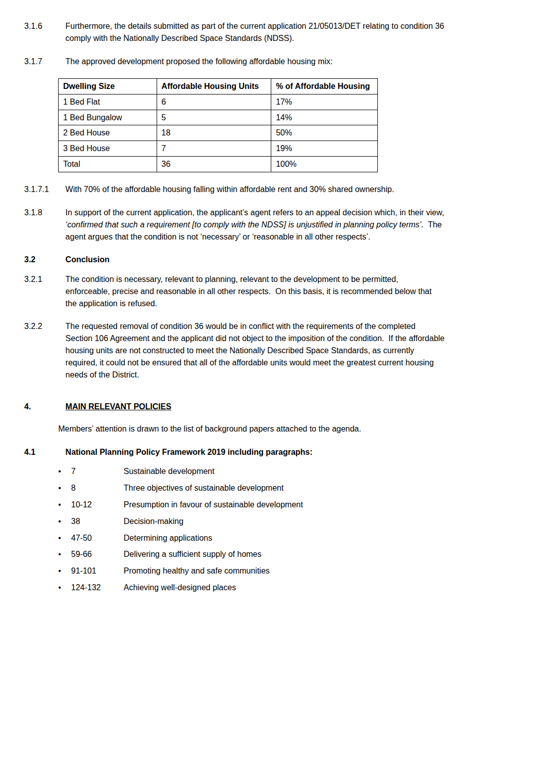3.1.6
Furthermore, the details submitted as part of the current application 21/05013/DET relating to condition 36 comply with the Nationally Described Space Standards (NDSS).
3.1.7
The approved development proposed the following affordable housing mix:
| Dwelling Size | Affordable Housing Units | % of Affordable Housing |
| --- | --- | --- |
| 1 Bed Flat | 6 | 17% |
| 1 Bed Bungalow | 5 | 14% |
| 2 Bed House | 18 | 50% |
| 3 Bed House | 7 | 19% |
| Total | 36 | 100% |
3.1.7.1
With 70% of the affordable housing falling within affordable rent and 30% shared ownership.
3.1.8
In support of the current application, the applicant’s agent refers to an appeal decision which, in their view, ‘confirmed that such a requirement [to comply with the NDSS] is unjustified in planning policy terms’. The agent argues that the condition is not ‘necessary’ or ‘reasonable in all other respects’.
3.2
Conclusion
3.2.1
The condition is necessary, relevant to planning, relevant to the development to be permitted, enforceable, precise and reasonable in all other respects. On this basis, it is recommended below that the application is refused.
3.2.2
The requested removal of condition 36 would be in conflict with the requirements of the completed Section 106 Agreement and the applicant did not object to the imposition of the condition. If the affordable housing units are not constructed to meet the Nationally Described Space Standards, as currently required, it could not be ensured that all of the affordable units would meet the greatest current housing needs of the District.
4.
MAIN RELEVANT POLICIES
Members’ attention is drawn to the list of background papers attached to the agenda.
4.1
National Planning Policy Framework 2019 including paragraphs:
•7 Sustainable development
•8 Three objectives of sustainable development
•10-12 Presumption in favour of sustainable development
•38 Decision-making
•47-50 Determining applications
•59-66 Delivering a sufficient supply of homes
•91-101 Promoting healthy and safe communities
•124-132 Achieving well-designed places